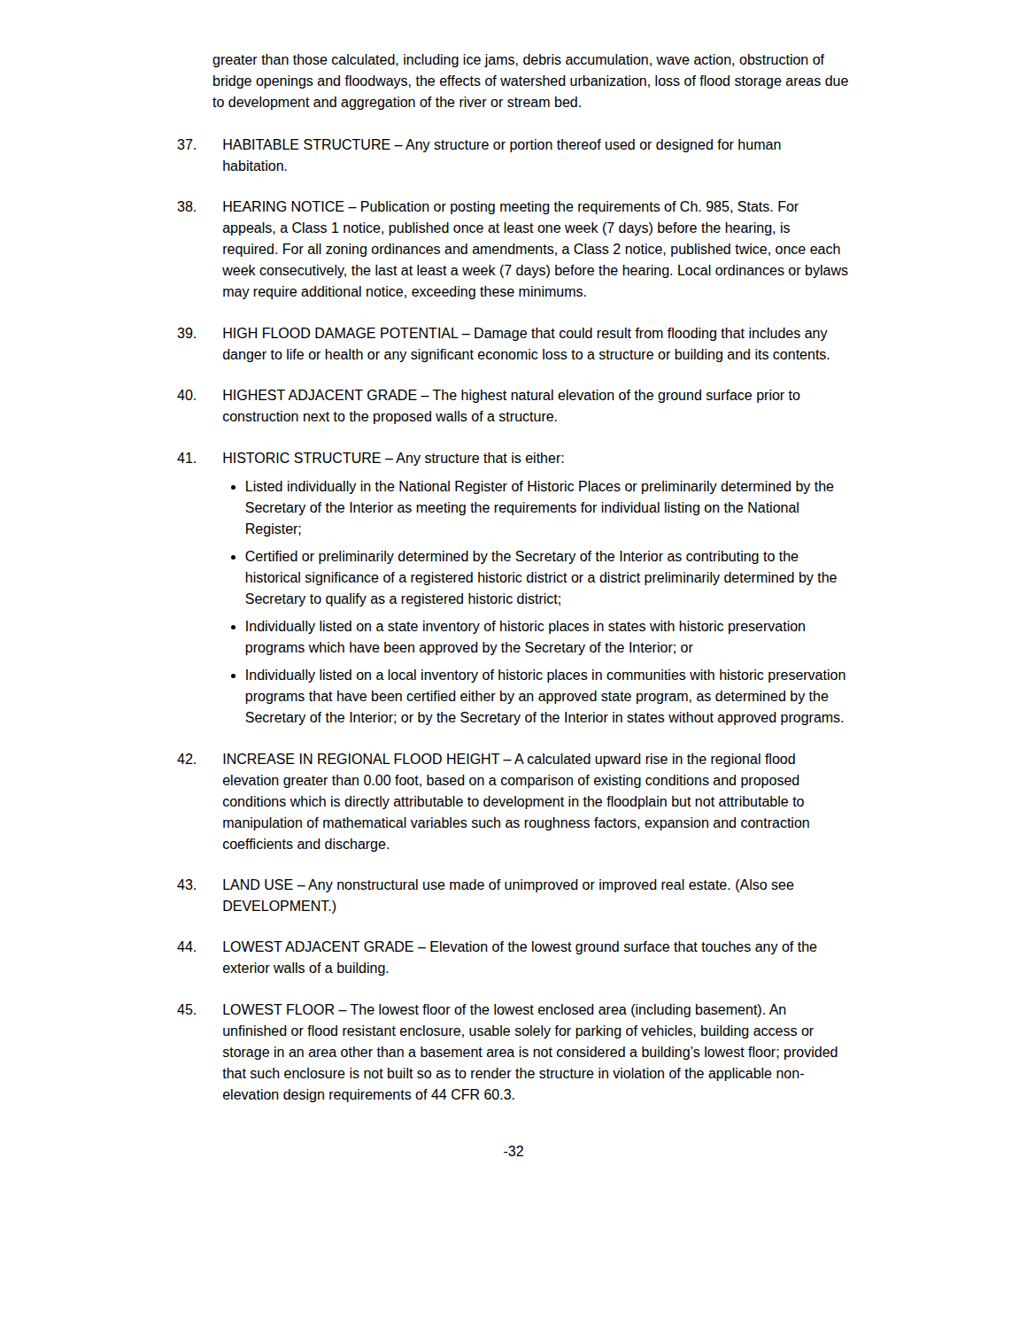greater than those calculated, including ice jams, debris accumulation, wave action, obstruction of bridge openings and floodways, the effects of watershed urbanization, loss of flood storage areas due to development and aggregation of the river or stream bed.
37. HABITABLE STRUCTURE – Any structure or portion thereof used or designed for human habitation.
38. HEARING NOTICE – Publication or posting meeting the requirements of Ch. 985, Stats. For appeals, a Class 1 notice, published once at least one week (7 days) before the hearing, is required. For all zoning ordinances and amendments, a Class 2 notice, published twice, once each week consecutively, the last at least a week (7 days) before the hearing. Local ordinances or bylaws may require additional notice, exceeding these minimums.
39. HIGH FLOOD DAMAGE POTENTIAL – Damage that could result from flooding that includes any danger to life or health or any significant economic loss to a structure or building and its contents.
40. HIGHEST ADJACENT GRADE – The highest natural elevation of the ground surface prior to construction next to the proposed walls of a structure.
41. HISTORIC STRUCTURE – Any structure that is either:
Listed individually in the National Register of Historic Places or preliminarily determined by the Secretary of the Interior as meeting the requirements for individual listing on the National Register;
Certified or preliminarily determined by the Secretary of the Interior as contributing to the historical significance of a registered historic district or a district preliminarily determined by the Secretary to qualify as a registered historic district;
Individually listed on a state inventory of historic places in states with historic preservation programs which have been approved by the Secretary of the Interior; or
Individually listed on a local inventory of historic places in communities with historic preservation programs that have been certified either by an approved state program, as determined by the Secretary of the Interior; or by the Secretary of the Interior in states without approved programs.
42. INCREASE IN REGIONAL FLOOD HEIGHT – A calculated upward rise in the regional flood elevation greater than 0.00 foot, based on a comparison of existing conditions and proposed conditions which is directly attributable to development in the floodplain but not attributable to manipulation of mathematical variables such as roughness factors, expansion and contraction coefficients and discharge.
43. LAND USE – Any nonstructural use made of unimproved or improved real estate. (Also see DEVELOPMENT.)
44. LOWEST ADJACENT GRADE – Elevation of the lowest ground surface that touches any of the exterior walls of a building.
45. LOWEST FLOOR – The lowest floor of the lowest enclosed area (including basement). An unfinished or flood resistant enclosure, usable solely for parking of vehicles, building access or storage in an area other than a basement area is not considered a building’s lowest floor; provided that such enclosure is not built so as to render the structure in violation of the applicable non-elevation design requirements of 44 CFR 60.3.
-32